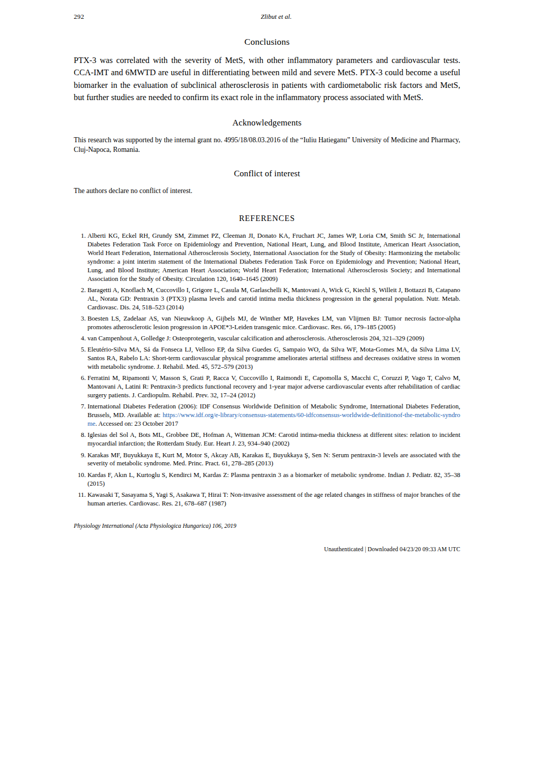292 Zlibut et al.
Conclusions
PTX-3 was correlated with the severity of MetS, with other inflammatory parameters and cardiovascular tests. CCA-IMT and 6MWTD are useful in differentiating between mild and severe MetS. PTX-3 could become a useful biomarker in the evaluation of subclinical atherosclerosis in patients with cardiometabolic risk factors and MetS, but further studies are needed to confirm its exact role in the inflammatory process associated with MetS.
Acknowledgements
This research was supported by the internal grant no. 4995/18/08.03.2016 of the “Iuliu Hatieganu” University of Medicine and Pharmacy, Cluj-Napoca, Romania.
Conflict of interest
The authors declare no conflict of interest.
REFERENCES
Alberti KG, Eckel RH, Grundy SM, Zimmet PZ, Cleeman JI, Donato KA, Fruchart JC, James WP, Loria CM, Smith SC Jr, International Diabetes Federation Task Force on Epidemiology and Prevention, National Heart, Lung, and Blood Institute, American Heart Association, World Heart Federation, International Atherosclerosis Society, International Association for the Study of Obesity: Harmonizing the metabolic syndrome: a joint interim statement of the International Diabetes Federation Task Force on Epidemiology and Prevention; National Heart, Lung, and Blood Institute; American Heart Association; World Heart Federation; International Atherosclerosis Society; and International Association for the Study of Obesity. Circulation 120, 1640–1645 (2009)
Baragetti A, Knoflach M, Cuccovillo I, Grigore L, Casula M, Garlaschelli K, Mantovani A, Wick G, Kiechl S, Willeit J, Bottazzi B, Catapano AL, Norata GD: Pentraxin 3 (PTX3) plasma levels and carotid intima media thickness progression in the general population. Nutr. Metab. Cardiovasc. Dis. 24, 518–523 (2014)
Boesten LS, Zadelaar AS, van Nieuwkoop A, Gijbels MJ, de Winther MP, Havekes LM, van Vlijmen BJ: Tumor necrosis factor-alpha promotes atherosclerotic lesion progression in APOE*3-Leiden transgenic mice. Cardiovasc. Res. 66, 179–185 (2005)
van Campenhout A, Golledge J: Osteoprotegerin, vascular calcification and atherosclerosis. Atherosclerosis 204, 321–329 (2009)
Eleutério-Silva MA, Sá da Fonseca LJ, Velloso EP, da Silva Guedes G, Sampaio WO, da Silva WF, Mota-Gomes MA, da Silva Lima LV, Santos RA, Rabelo LA: Short-term cardiovascular physical programme ameliorates arterial stiffness and decreases oxidative stress in women with metabolic syndrome. J. Rehabil. Med. 45, 572–579 (2013)
Ferratini M, Ripamonti V, Masson S, Grati P, Racca V, Cuccovillo I, Raimondi E, Capomolla S, Macchi C, Coruzzi P, Vago T, Calvo M, Mantovani A, Latini R: Pentraxin-3 predicts functional recovery and 1-year major adverse cardiovascular events after rehabilitation of cardiac surgery patients. J. Cardiopulm. Rehabil. Prev. 32, 17–24 (2012)
International Diabetes Federation (2006): IDF Consensus Worldwide Definition of Metabolic Syndrome, International Diabetes Federation, Brussels, MD. Available at: https://www.idf.org/e-library/consensus-statements/60-idfconsensus-worldwide-definitionof-the-metabolic-syndrome. Accessed on: 23 October 2017
Iglesias del Sol A, Bots ML, Grobbee DE, Hofman A, Witteman JCM: Carotid intima-media thickness at different sites: relation to incident myocardial infarction; the Rotterdam Study. Eur. Heart J. 23, 934–940 (2002)
Karakas MF, Buyukkaya E, Kurt M, Motor S, Akcay AB, Karakas E, Buyukkaya Ş, Sen N: Serum pentraxin-3 levels are associated with the severity of metabolic syndrome. Med. Princ. Pract. 61, 278–285 (2013)
Kardas F, Akın L, Kurtoglu S, Kendirci M, Kardas Z: Plasma pentraxin 3 as a biomarker of metabolic syndrome. Indian J. Pediatr. 82, 35–38 (2015)
Kawasaki T, Sasayama S, Yagi S, Asakawa T, Hirai T: Non-invasive assessment of the age related changes in stiffness of major branches of the human arteries. Cardiovasc. Res. 21, 678–687 (1987)
Physiology International (Acta Physiologica Hungarica) 106, 2019
Unauthenticated | Downloaded 04/23/20 09:33 AM UTC